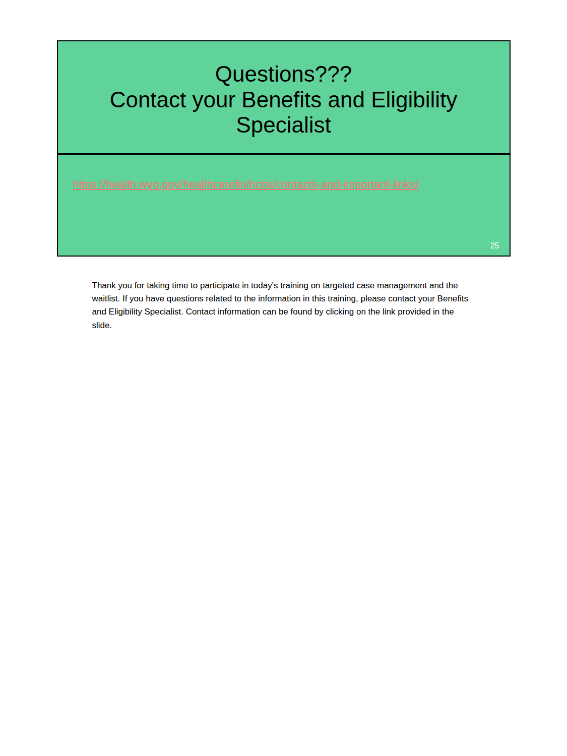Questions???
Contact your Benefits and Eligibility Specialist
https://health.wyo.gov/healthcarefin/hcbs/contacts-and-important-links/
25
Thank you for taking time to participate in today's training on targeted case management and the waitlist. If you have questions related to the information in this training, please contact your Benefits and Eligibility Specialist. Contact information can be found by clicking on the link provided in the slide.